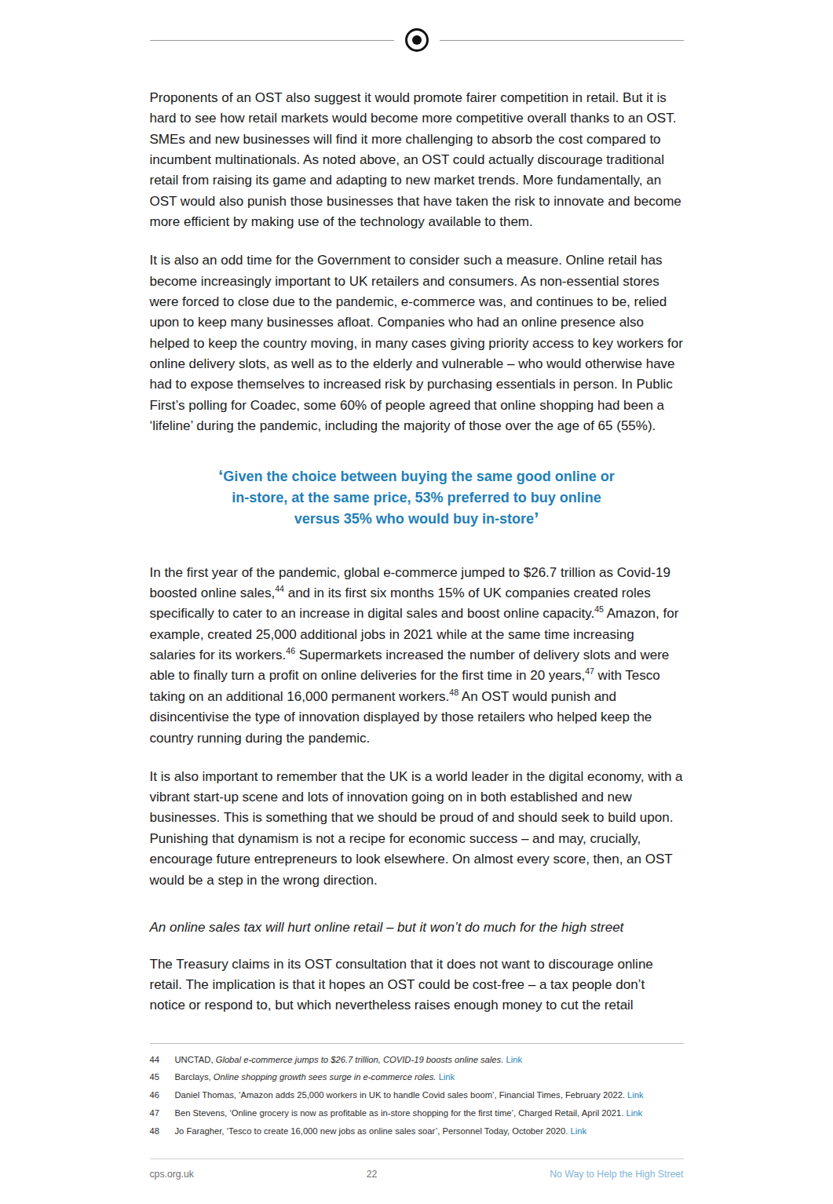Proponents of an OST also suggest it would promote fairer competition in retail. But it is hard to see how retail markets would become more competitive overall thanks to an OST. SMEs and new businesses will find it more challenging to absorb the cost compared to incumbent multinationals. As noted above, an OST could actually discourage traditional retail from raising its game and adapting to new market trends. More fundamentally, an OST would also punish those businesses that have taken the risk to innovate and become more efficient by making use of the technology available to them.
It is also an odd time for the Government to consider such a measure. Online retail has become increasingly important to UK retailers and consumers. As non-essential stores were forced to close due to the pandemic, e-commerce was, and continues to be, relied upon to keep many businesses afloat. Companies who had an online presence also helped to keep the country moving, in many cases giving priority access to key workers for online delivery slots, as well as to the elderly and vulnerable – who would otherwise have had to expose themselves to increased risk by purchasing essentials in person. In Public First’s polling for Coadec, some 60% of people agreed that online shopping had been a ‘lifeline’ during the pandemic, including the majority of those over the age of 65 (55%).
‘Given the choice between buying the same good online or in-store, at the same price, 53% preferred to buy online versus 35% who would buy in-store’
In the first year of the pandemic, global e-commerce jumped to $26.7 trillion as Covid-19 boosted online sales,44 and in its first six months 15% of UK companies created roles specifically to cater to an increase in digital sales and boost online capacity.45 Amazon, for example, created 25,000 additional jobs in 2021 while at the same time increasing salaries for its workers.46 Supermarkets increased the number of delivery slots and were able to finally turn a profit on online deliveries for the first time in 20 years,47 with Tesco taking on an additional 16,000 permanent workers.48 An OST would punish and disincentivise the type of innovation displayed by those retailers who helped keep the country running during the pandemic.
It is also important to remember that the UK is a world leader in the digital economy, with a vibrant start-up scene and lots of innovation going on in both established and new businesses. This is something that we should be proud of and should seek to build upon. Punishing that dynamism is not a recipe for economic success – and may, crucially, encourage future entrepreneurs to look elsewhere. On almost every score, then, an OST would be a step in the wrong direction.
An online sales tax will hurt online retail – but it won’t do much for the high street
The Treasury claims in its OST consultation that it does not want to discourage online retail. The implication is that it hopes an OST could be cost-free – a tax people don’t notice or respond to, but which nevertheless raises enough money to cut the retail
44 UNCTAD, Global e-commerce jumps to $26.7 trillion, COVID-19 boosts online sales. Link
45 Barclays, Online shopping growth sees surge in e-commerce roles. Link
46 Daniel Thomas, ‘Amazon adds 25,000 workers in UK to handle Covid sales boom’, Financial Times, February 2022. Link
47 Ben Stevens, ‘Online grocery is now as profitable as in-store shopping for the first time’, Charged Retail, April 2021. Link
48 Jo Faragher, ‘Tesco to create 16,000 new jobs as online sales soar’, Personnel Today, October 2020. Link
cps.org.uk
22
No Way to Help the High Street